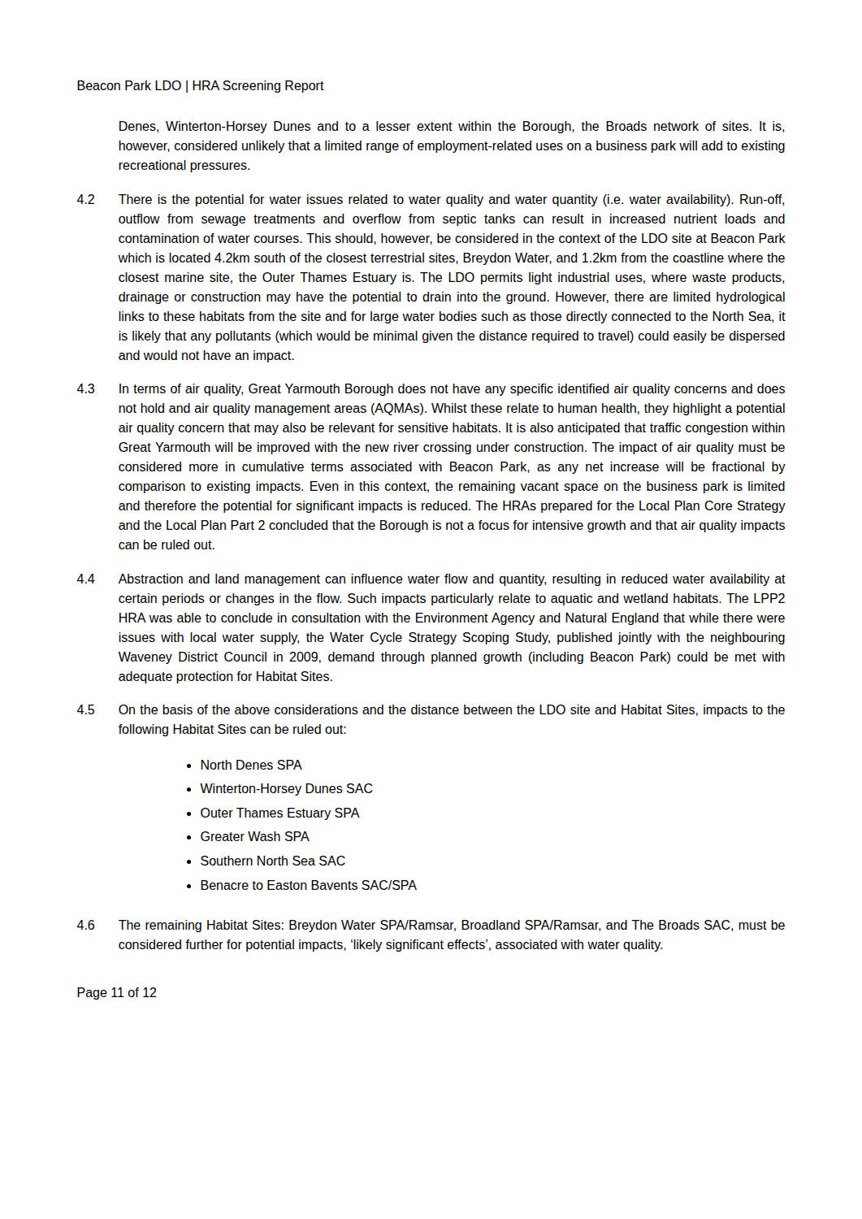Beacon Park LDO | HRA Screening Report
Denes, Winterton-Horsey Dunes and to a lesser extent within the Borough, the Broads network of sites. It is, however, considered unlikely that a limited range of employment-related uses on a business park will add to existing recreational pressures.
4.2
There is the potential for water issues related to water quality and water quantity (i.e. water availability). Run-off, outflow from sewage treatments and overflow from septic tanks can result in increased nutrient loads and contamination of water courses. This should, however, be considered in the context of the LDO site at Beacon Park which is located 4.2km south of the closest terrestrial sites, Breydon Water, and 1.2km from the coastline where the closest marine site, the Outer Thames Estuary is. The LDO permits light industrial uses, where waste products, drainage or construction may have the potential to drain into the ground. However, there are limited hydrological links to these habitats from the site and for large water bodies such as those directly connected to the North Sea, it is likely that any pollutants (which would be minimal given the distance required to travel) could easily be dispersed and would not have an impact.
4.3
In terms of air quality, Great Yarmouth Borough does not have any specific identified air quality concerns and does not hold and air quality management areas (AQMAs). Whilst these relate to human health, they highlight a potential air quality concern that may also be relevant for sensitive habitats. It is also anticipated that traffic congestion within Great Yarmouth will be improved with the new river crossing under construction. The impact of air quality must be considered more in cumulative terms associated with Beacon Park, as any net increase will be fractional by comparison to existing impacts. Even in this context, the remaining vacant space on the business park is limited and therefore the potential for significant impacts is reduced. The HRAs prepared for the Local Plan Core Strategy and the Local Plan Part 2 concluded that the Borough is not a focus for intensive growth and that air quality impacts can be ruled out.
4.4
Abstraction and land management can influence water flow and quantity, resulting in reduced water availability at certain periods or changes in the flow. Such impacts particularly relate to aquatic and wetland habitats. The LPP2 HRA was able to conclude in consultation with the Environment Agency and Natural England that while there were issues with local water supply, the Water Cycle Strategy Scoping Study, published jointly with the neighbouring Waveney District Council in 2009, demand through planned growth (including Beacon Park) could be met with adequate protection for Habitat Sites.
4.5
On the basis of the above considerations and the distance between the LDO site and Habitat Sites, impacts to the following Habitat Sites can be ruled out:
North Denes SPA
Winterton-Horsey Dunes SAC
Outer Thames Estuary SPA
Greater Wash SPA
Southern North Sea SAC
Benacre to Easton Bavents SAC/SPA
4.6
The remaining Habitat Sites: Breydon Water SPA/Ramsar, Broadland SPA/Ramsar, and The Broads SAC, must be considered further for potential impacts, ‘likely significant effects’, associated with water quality.
Page 11 of 12